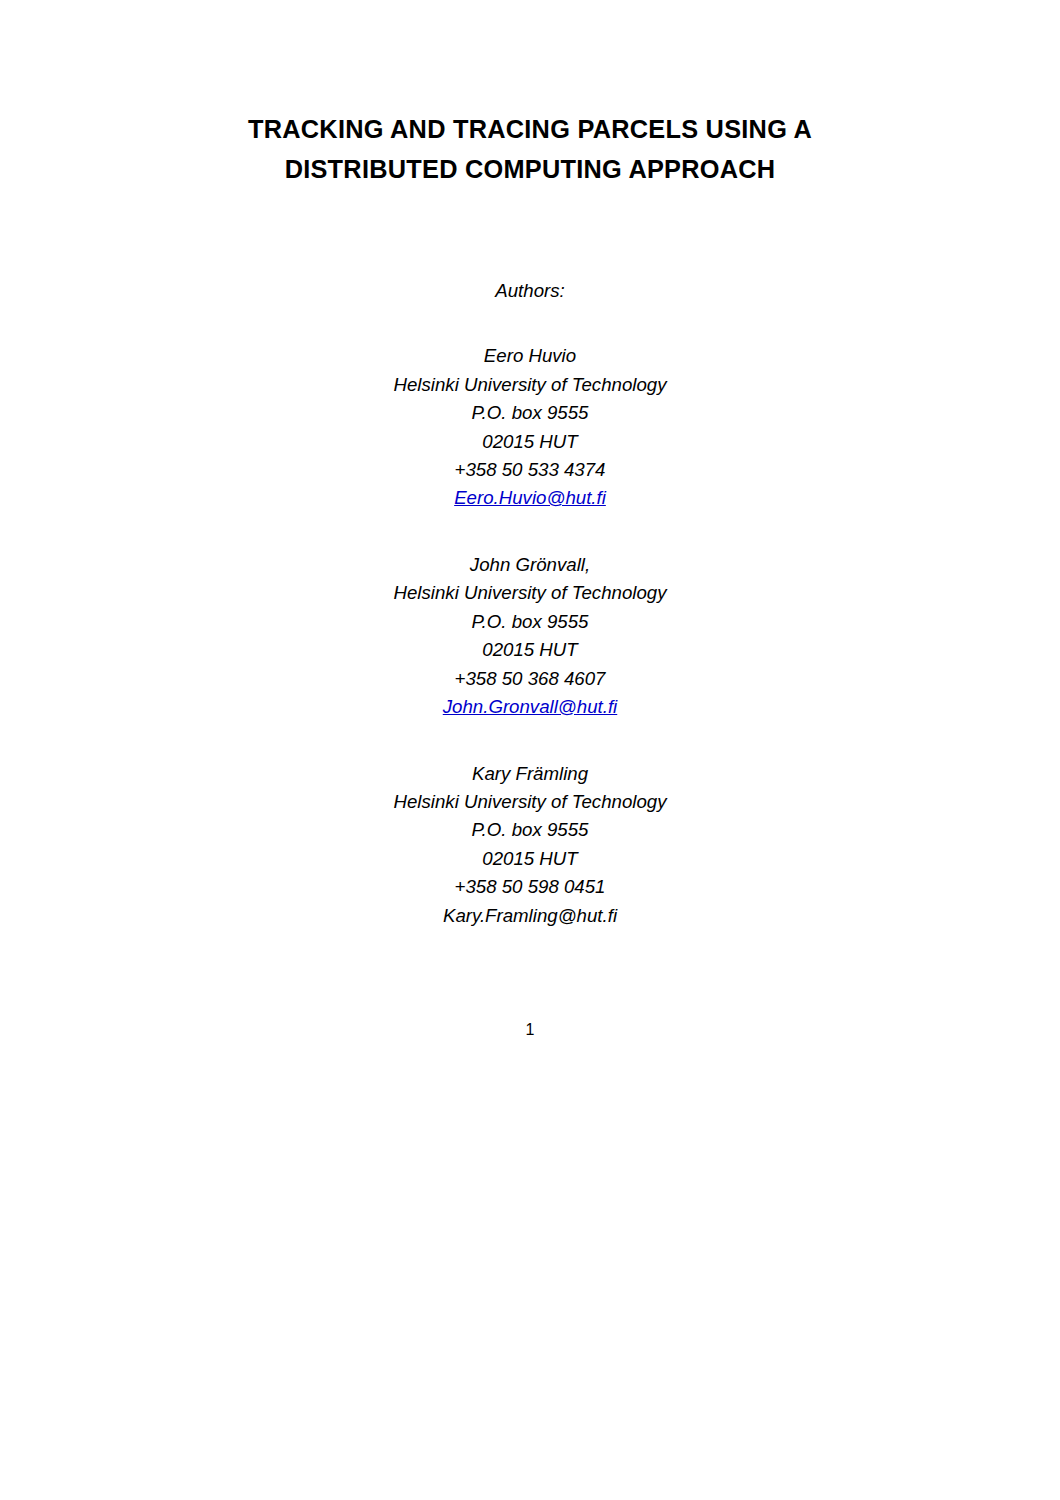Tracking and Tracing Parcels Using a
Distributed Computing Approach
Authors:
Eero Huvio
Helsinki University of Technology
P.O. box 9555
02015 HUT
+358 50 533 4374
Eero.Huvio@hut.fi
John Grönvall,
Helsinki University of Technology
P.O. box 9555
02015 HUT
+358 50 368 4607
John.Gronvall@hut.fi
Kary Främling
Helsinki University of Technology
P.O. box 9555
02015 HUT
+358 50 598 0451
Kary.Framling@hut.fi
1